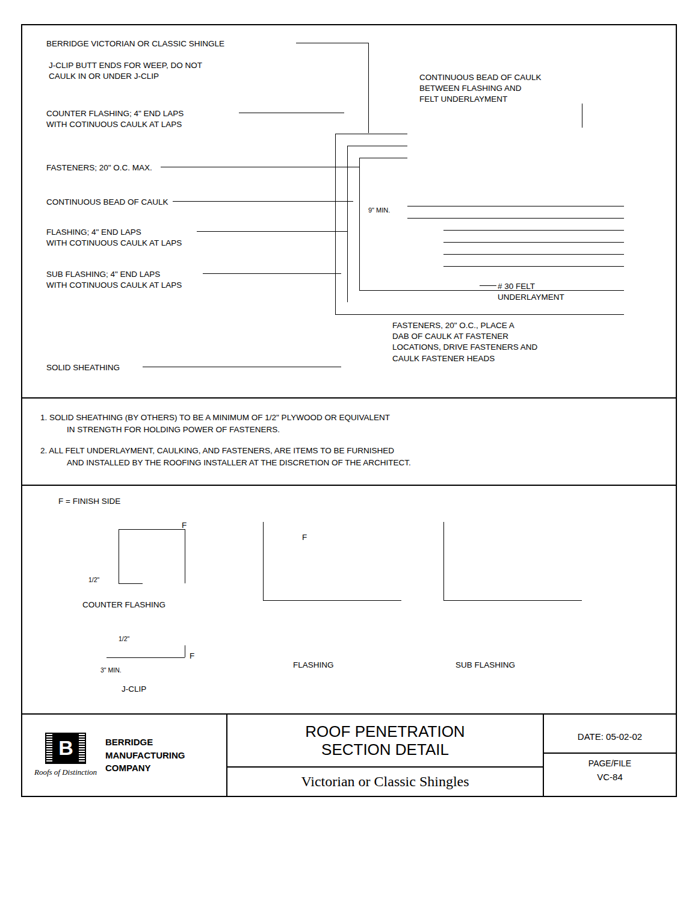BERRIDGE VICTORIAN OR CLASSIC SHINGLE
J-CLIP BUTT ENDS FOR WEEP, DO NOT
CAULK IN OR UNDER J-CLIP
COUNTER FLASHING; 4" END LAPS
WITH COTINUOUS CAULK AT LAPS
FASTENERS; 20" O.C. MAX.
CONTINUOUS BEAD OF CAULK
FLASHING; 4" END LAPS
WITH COTINUOUS CAULK AT LAPS
SUB FLASHING; 4" END LAPS
WITH COTINUOUS CAULK AT LAPS
SOLID SHEATHING
CONTINUOUS BEAD OF CAULK
BETWEEN FLASHING AND
FELT UNDERLAYMENT
# 30 FELT
UNDERLAYMENT
FASTENERS, 20" O.C., PLACE A
DAB OF CAULK AT FASTENER
LOCATIONS, DRIVE FASTENERS AND
CAULK FASTENER HEADS
9" MIN.
1. SOLID SHEATHING (BY OTHERS) TO BE A MINIMUM OF 1/2" PLYWOOD OR EQUIVALENT IN STRENGTH FOR HOLDING POWER OF FASTENERS.
2. ALL FELT UNDERLAYMENT, CAULKING, AND FASTENERS, ARE ITEMS TO BE FURNISHED AND INSTALLED BY THE ROOFING INSTALLER AT THE DISCRETION OF THE ARCHITECT.
F = FINISH SIDE
F
1/2"
COUNTER FLASHING
1/2"
F
3" MIN.
J-CLIP
F
FLASHING
SUB FLASHING
B
Roofs of Distinction
BERRIDGE
MANUFACTURING
COMPANY
ROOF PENETRATION
SECTION DETAIL
Victorian or Classic Shingles
DATE: 05-02-02
PAGE/FILE
VC-84